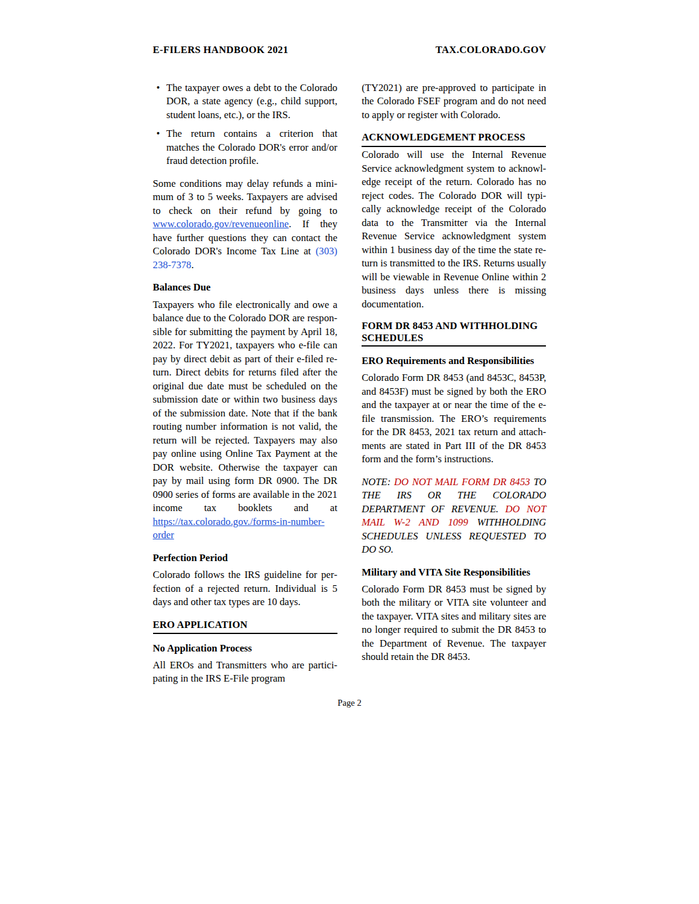E-Filers Handbook 2021
Tax.Colorado.gov
The taxpayer owes a debt to the Colorado DOR, a state agency (e.g., child support, student loans, etc.), or the IRS.
The return contains a criterion that matches the Colorado DOR's error and/or fraud detection profile.
Some conditions may delay refunds a minimum of 3 to 5 weeks. Taxpayers are advised to check on their refund by going to www.colorado.gov/revenueonline. If they have further questions they can contact the Colorado DOR's Income Tax Line at (303) 238-7378.
Balances Due
Taxpayers who file electronically and owe a balance due to the Colorado DOR are responsible for submitting the payment by April 18, 2022. For TY2021, taxpayers who e-file can pay by direct debit as part of their e-filed return. Direct debits for returns filed after the original due date must be scheduled on the submission date or within two business days of the submission date. Note that if the bank routing number information is not valid, the return will be rejected. Taxpayers may also pay online using Online Tax Payment at the DOR website. Otherwise the taxpayer can pay by mail using form DR 0900. The DR 0900 series of forms are available in the 2021 income tax booklets and at https://tax.colorado.gov./forms-in-number-order
Perfection Period
Colorado follows the IRS guideline for perfection of a rejected return. Individual is 5 days and other tax types are 10 days.
ERO Application
No Application Process
All EROs and Transmitters who are participating in the IRS E-File program
(TY2021) are pre-approved to participate in the Colorado FSEF program and do not need to apply or register with Colorado.
Acknowledgement Process
Colorado will use the Internal Revenue Service acknowledgment system to acknowledge receipt of the return. Colorado has no reject codes. The Colorado DOR will typically acknowledge receipt of the Colorado data to the Transmitter via the Internal Revenue Service acknowledgment system within 1 business day of the time the state return is transmitted to the IRS. Returns usually will be viewable in Revenue Online within 2 business days unless there is missing documentation.
Form DR 8453 and Withholding Schedules
ERO Requirements and Responsibilities
Colorado Form DR 8453 (and 8453C, 8453P, and 8453F) must be signed by both the ERO and the taxpayer at or near the time of the e-file transmission. The ERO’s requirements for the DR 8453, 2021 tax return and attachments are stated in Part III of the DR 8453 form and the form’s instructions.
NOTE: DO NOT MAIL FORM DR 8453 TO THE IRS OR THE COLORADO DEPARTMENT OF REVENUE. DO NOT MAIL W-2 AND 1099 WITHHOLDING SCHEDULES UNLESS REQUESTED TO DO SO.
Military and VITA Site Responsibilities
Colorado Form DR 8453 must be signed by both the military or VITA site volunteer and the taxpayer. VITA sites and military sites are no longer required to submit the DR 8453 to the Department of Revenue. The taxpayer should retain the DR 8453.
Page 2